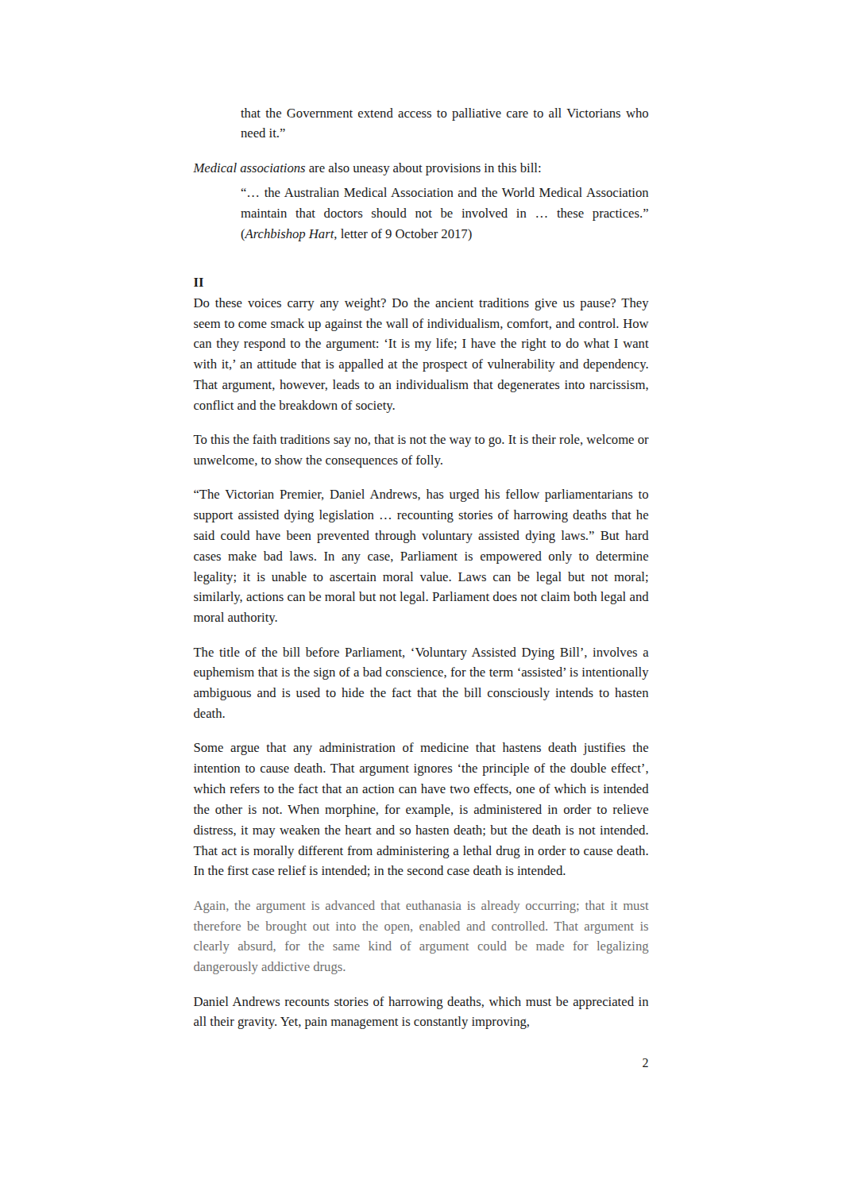that the Government extend access to palliative care to all Victorians who need it.”
Medical associations are also uneasy about provisions in this bill:
“… the Australian Medical Association and the World Medical Association maintain that doctors should not be involved in … these practices.” (Archbishop Hart, letter of 9 October 2017)
II
Do these voices carry any weight? Do the ancient traditions give us pause? They seem to come smack up against the wall of individualism, comfort, and control. How can they respond to the argument: ‘It is my life; I have the right to do what I want with it,’ an attitude that is appalled at the prospect of vulnerability and dependency. That argument, however, leads to an individualism that degenerates into narcissism, conflict and the breakdown of society.
To this the faith traditions say no, that is not the way to go. It is their role, welcome or unwelcome, to show the consequences of folly.
“The Victorian Premier, Daniel Andrews, has urged his fellow parliamentarians to support assisted dying legislation … recounting stories of harrowing deaths that he said could have been prevented through voluntary assisted dying laws.” But hard cases make bad laws. In any case, Parliament is empowered only to determine legality; it is unable to ascertain moral value. Laws can be legal but not moral; similarly, actions can be moral but not legal. Parliament does not claim both legal and moral authority.
The title of the bill before Parliament, ‘Voluntary Assisted Dying Bill’, involves a euphemism that is the sign of a bad conscience, for the term ‘assisted’ is intentionally ambiguous and is used to hide the fact that the bill consciously intends to hasten death.
Some argue that any administration of medicine that hastens death justifies the intention to cause death. That argument ignores ‘the principle of the double effect’, which refers to the fact that an action can have two effects, one of which is intended the other is not. When morphine, for example, is administered in order to relieve distress, it may weaken the heart and so hasten death; but the death is not intended. That act is morally different from administering a lethal drug in order to cause death. In the first case relief is intended; in the second case death is intended.
Again, the argument is advanced that euthanasia is already occurring; that it must therefore be brought out into the open, enabled and controlled. That argument is clearly absurd, for the same kind of argument could be made for legalizing dangerously addictive drugs.
Daniel Andrews recounts stories of harrowing deaths, which must be appreciated in all their gravity. Yet, pain management is constantly improving,
2